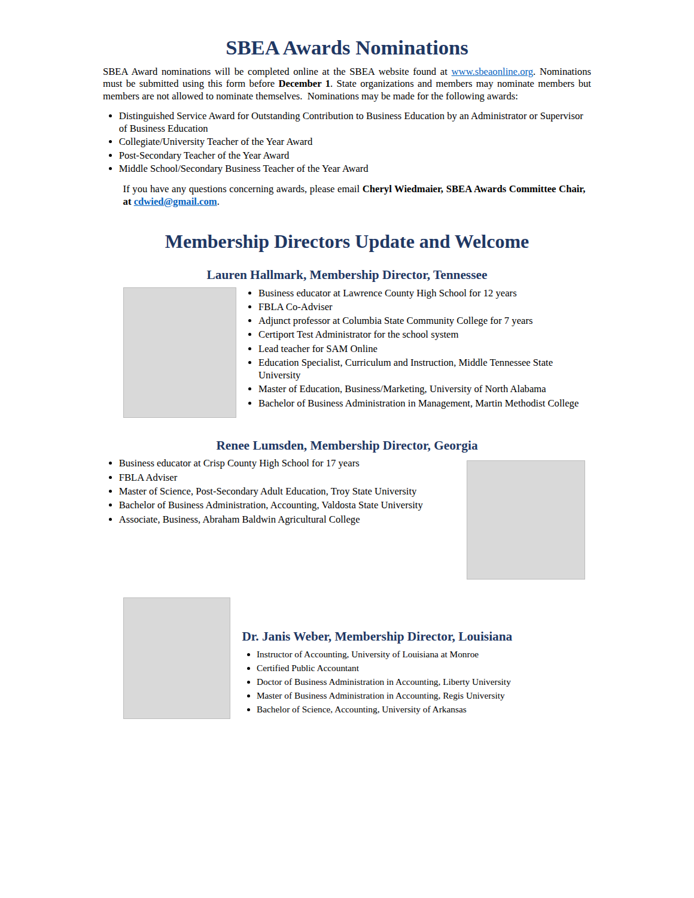SBEA Awards Nominations
SBEA Award nominations will be completed online at the SBEA website found at www.sbeaonline.org. Nominations must be submitted using this form before December 1. State organizations and members may nominate members but members are not allowed to nominate themselves. Nominations may be made for the following awards:
Distinguished Service Award for Outstanding Contribution to Business Education by an Administrator or Supervisor of Business Education
Collegiate/University Teacher of the Year Award
Post-Secondary Teacher of the Year Award
Middle School/Secondary Business Teacher of the Year Award
If you have any questions concerning awards, please email Cheryl Wiedmaier, SBEA Awards Committee Chair, at cdwied@gmail.com.
Membership Directors Update and Welcome
Lauren Hallmark, Membership Director, Tennessee
Business educator at Lawrence County High School for 12 years
FBLA Co-Adviser
Adjunct professor at Columbia State Community College for 7 years
Certiport Test Administrator for the school system
Lead teacher for SAM Online
Education Specialist, Curriculum and Instruction, Middle Tennessee State University
Master of Education, Business/Marketing, University of North Alabama
Bachelor of Business Administration in Management, Martin Methodist College
Renee Lumsden, Membership Director, Georgia
Business educator at Crisp County High School for 17 years
FBLA Adviser
Master of Science, Post-Secondary Adult Education, Troy State University
Bachelor of Business Administration, Accounting, Valdosta State University
Associate, Business, Abraham Baldwin Agricultural College
Dr. Janis Weber, Membership Director, Louisiana
Instructor of Accounting, University of Louisiana at Monroe
Certified Public Accountant
Doctor of Business Administration in Accounting, Liberty University
Master of Business Administration in Accounting, Regis University
Bachelor of Science, Accounting, University of Arkansas